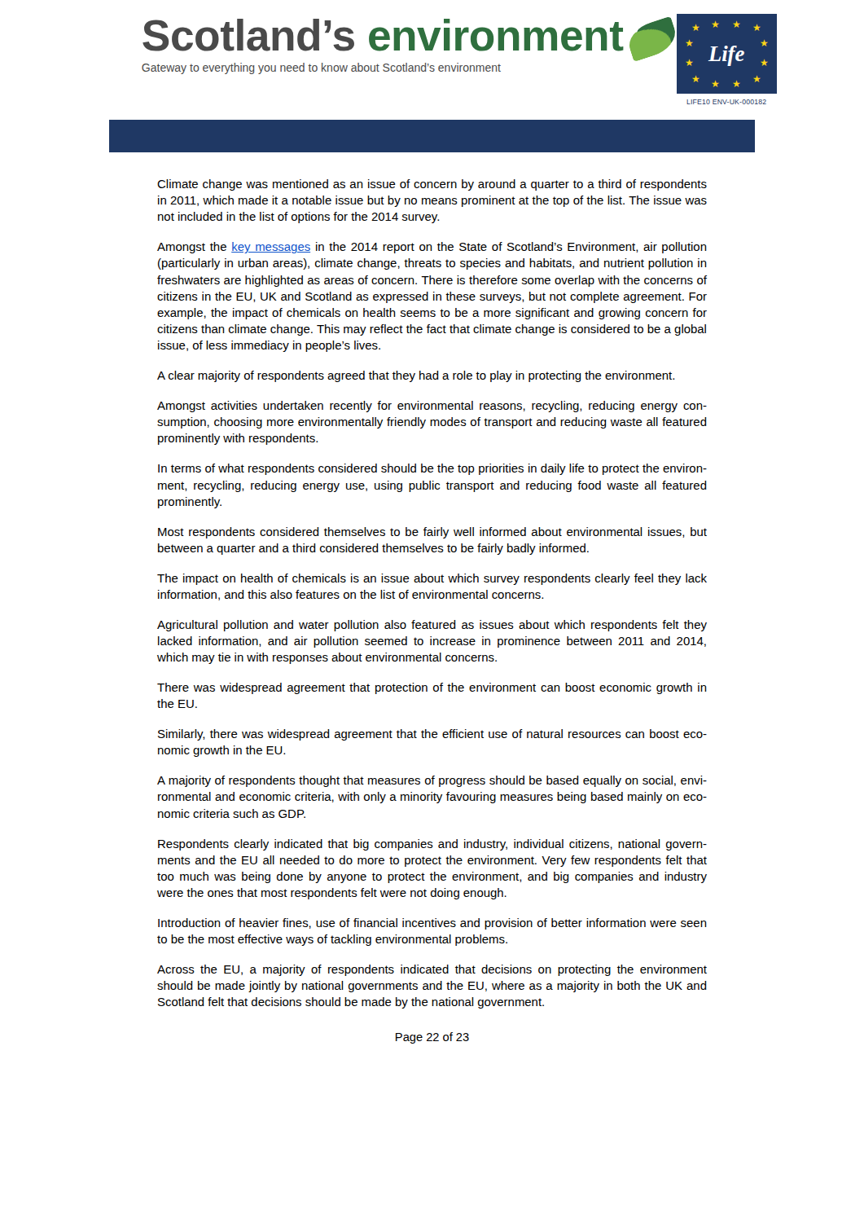Scotland’s environment
Gateway to everything you need to know about Scotland’s environment
★ ★ ★ ★ ★ ★ ★ ★ ★ ★ ★ ★
Life
LIFE10 ENV-UK-000182
Climate change was mentioned as an issue of concern by around a quarter to a third of respondents in 2011, which made it a notable issue but by no means prominent at the top of the list. The issue was not included in the list of options for the 2014 survey.
Amongst the key messages in the 2014 report on the State of Scotland’s Environment, air pollution (particularly in urban areas), climate change, threats to species and habitats, and nutrient pollution in freshwaters are highlighted as areas of concern. There is therefore some overlap with the concerns of citizens in the EU, UK and Scotland as expressed in these surveys, but not complete agreement. For example, the impact of chemicals on health seems to be a more significant and growing concern for citizens than climate change. This may reflect the fact that climate change is considered to be a global issue, of less immediacy in people’s lives.
A clear majority of respondents agreed that they had a role to play in protecting the environment.
Amongst activities undertaken recently for environmental reasons, recycling, reducing energy consumption, choosing more environmentally friendly modes of transport and reducing waste all featured prominently with respondents.
In terms of what respondents considered should be the top priorities in daily life to protect the environment, recycling, reducing energy use, using public transport and reducing food waste all featured prominently.
Most respondents considered themselves to be fairly well informed about environmental issues, but between a quarter and a third considered themselves to be fairly badly informed.
The impact on health of chemicals is an issue about which survey respondents clearly feel they lack information, and this also features on the list of environmental concerns.
Agricultural pollution and water pollution also featured as issues about which respondents felt they lacked information, and air pollution seemed to increase in prominence between 2011 and 2014, which may tie in with responses about environmental concerns.
There was widespread agreement that protection of the environment can boost economic growth in the EU.
Similarly, there was widespread agreement that the efficient use of natural resources can boost economic growth in the EU.
A majority of respondents thought that measures of progress should be based equally on social, environmental and economic criteria, with only a minority favouring measures being based mainly on economic criteria such as GDP.
Respondents clearly indicated that big companies and industry, individual citizens, national governments and the EU all needed to do more to protect the environment. Very few respondents felt that too much was being done by anyone to protect the environment, and big companies and industry were the ones that most respondents felt were not doing enough.
Introduction of heavier fines, use of financial incentives and provision of better information were seen to be the most effective ways of tackling environmental problems.
Across the EU, a majority of respondents indicated that decisions on protecting the environment should be made jointly by national governments and the EU, where as a majority in both the UK and Scotland felt that decisions should be made by the national government.
Page 22 of 23